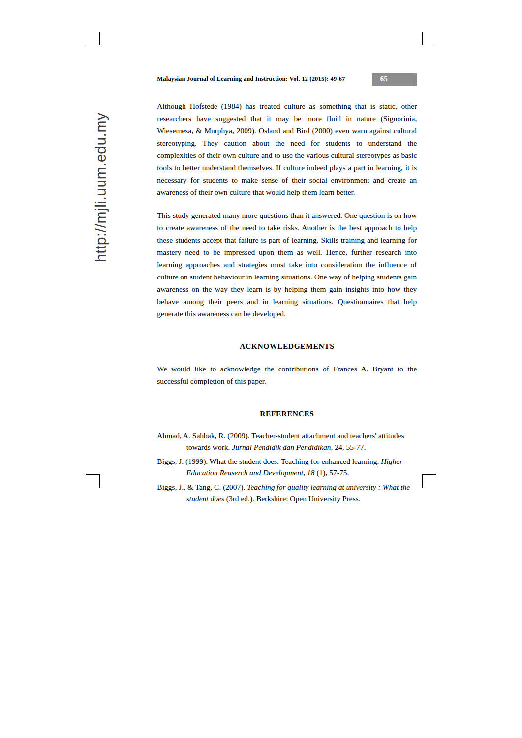http://mjli.uum.edu.my
Malaysian Journal of Learning and Instruction: Vol. 12 (2015): 49-67
65
Although Hofstede (1984) has treated culture as something that is static, other researchers have suggested that it may be more fluid in nature (Signorinia, Wiesemesa, & Murphya, 2009). Osland and Bird (2000) even warn against cultural stereotyping. They caution about the need for students to understand the complexities of their own culture and to use the various cultural stereotypes as basic tools to better understand themselves. If culture indeed plays a part in learning, it is necessary for students to make sense of their social environment and create an awareness of their own culture that would help them learn better.
This study generated many more questions than it answered. One question is on how to create awareness of the need to take risks. Another is the best approach to help these students accept that failure is part of learning. Skills training and learning for mastery need to be impressed upon them as well. Hence, further research into learning approaches and strategies must take into consideration the influence of culture on student behaviour in learning situations. One way of helping students gain awareness on the way they learn is by helping them gain insights into how they behave among their peers and in learning situations. Questionnaires that help generate this awareness can be developed.
ACKNOWLEDGEMENTS
We would like to acknowledge the contributions of Frances A. Bryant to the successful completion of this paper.
REFERENCES
Ahmad, A. Sahbak, R. (2009). Teacher-student attachment and teachers' attitudes towards work. Jurnal Pendidik dan Pendidikan, 24, 55-77.
Biggs, J. (1999). What the student does: Teaching for enhanced learning. Higher Education Reaserch and Development, 18 (1), 57-75.
Biggs, J., & Tang, C. (2007). Teaching for quality learning at university : What the student does (3rd ed.). Berkshire: Open University Press.